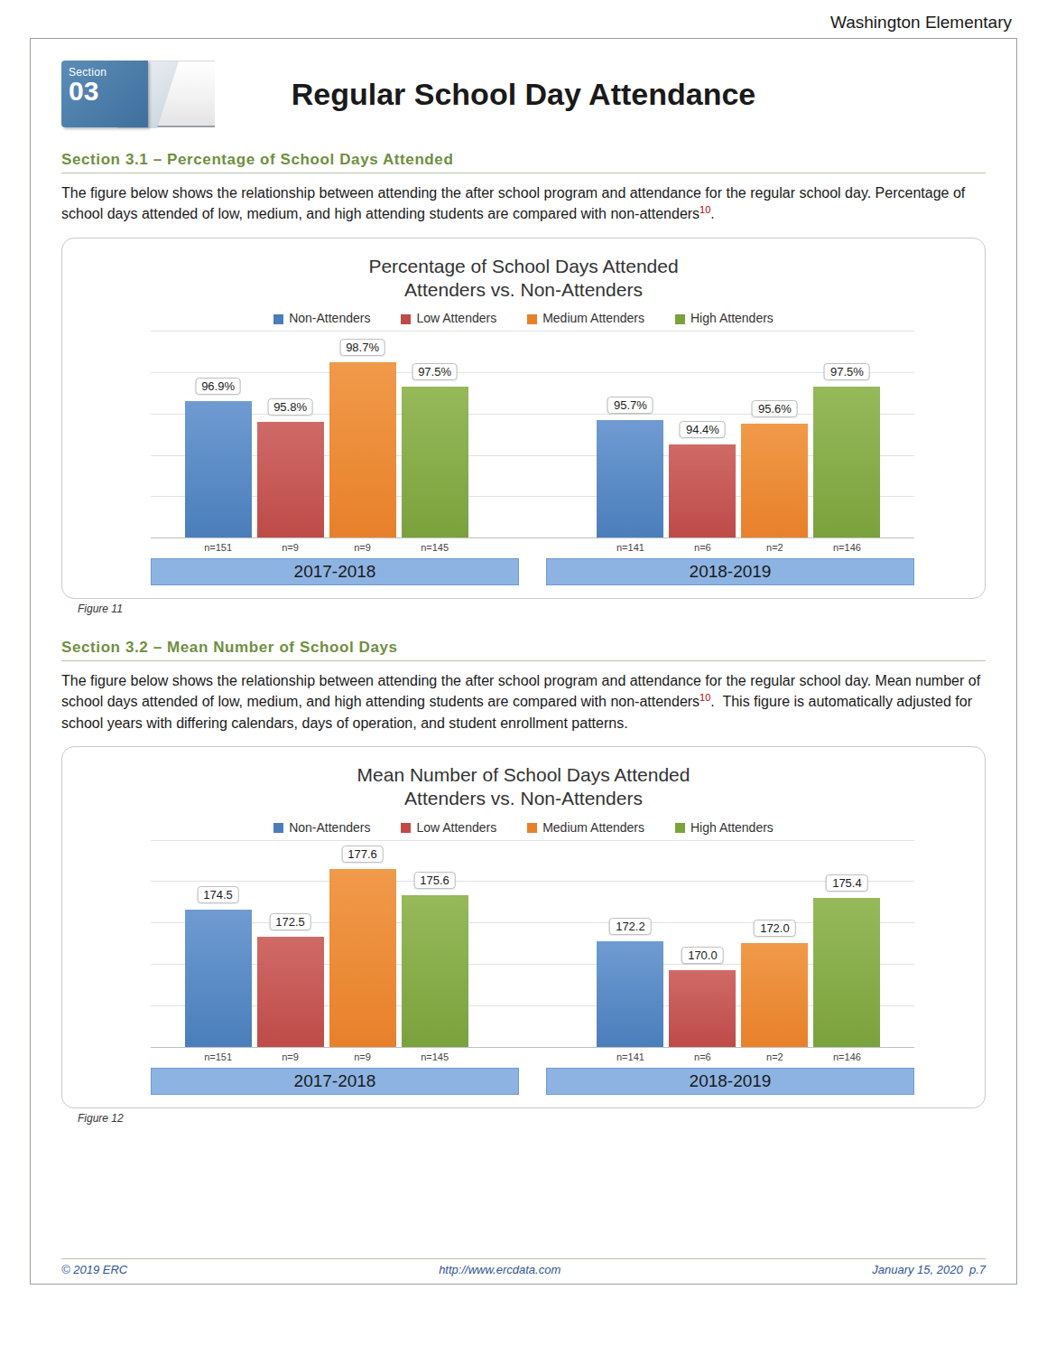Washington Elementary
Section
03
Regular School Day Attendance
Section 3.1 – Percentage of School Days Attended
The figure below shows the relationship between attending the after school program and attendance for the regular school day. Percentage of school days attended of low, medium, and high attending students are compared with non-attenders10.
Percentage of School Days Attended
Attenders vs. Non-Attenders
Non-Attenders
Low Attenders
Medium Attenders
High Attenders
96.9%
95.8%
98.7%
97.5%
95.7%
94.4%
95.6%
97.5%
n=151
n=9
n=9
n=145
n=141
n=6
n=2
n=146
2017-2018
2018-2019
Figure 11
Section 3.2 – Mean Number of School Days
The figure below shows the relationship between attending the after school program and attendance for the regular school day. Mean number of school days attended of low, medium, and high attending students are compared with non-attenders10. This figure is automatically adjusted for school years with differing calendars, days of operation, and student enrollment patterns.
Mean Number of School Days Attended
Attenders vs. Non-Attenders
Non-Attenders
Low Attenders
Medium Attenders
High Attenders
174.5
172.5
177.6
175.6
172.2
170.0
172.0
175.4
n=151
n=9
n=9
n=145
n=141
n=6
n=2
n=146
2017-2018
2018-2019
Figure 12
© 2019 ERC
http://www.ercdata.com
January 15, 2020 p.7